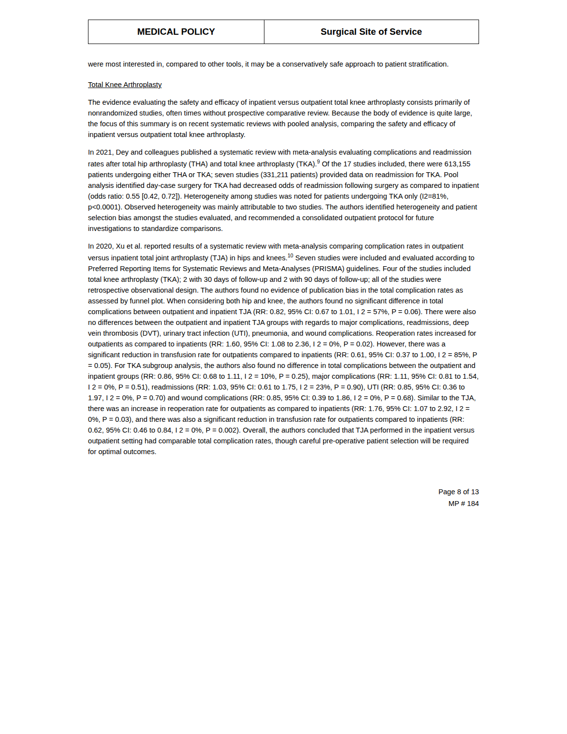| MEDICAL POLICY | Surgical Site of Service |
were most interested in, compared to other tools, it may be a conservatively safe approach to patient stratification.
Total Knee Arthroplasty
The evidence evaluating the safety and efficacy of inpatient versus outpatient total knee arthroplasty consists primarily of nonrandomized studies, often times without prospective comparative review. Because the body of evidence is quite large, the focus of this summary is on recent systematic reviews with pooled analysis, comparing the safety and efficacy of inpatient versus outpatient total knee arthroplasty.
In 2021, Dey and colleagues published a systematic review with meta-analysis evaluating complications and readmission rates after total hip arthroplasty (THA) and total knee arthroplasty (TKA).9 Of the 17 studies included, there were 613,155 patients undergoing either THA or TKA; seven studies (331,211 patients) provided data on readmission for TKA. Pool analysis identified day-case surgery for TKA had decreased odds of readmission following surgery as compared to inpatient (odds ratio: 0.55 [0.42, 0.72]). Heterogeneity among studies was noted for patients undergoing TKA only (I2=81%, p<0.0001). Observed heterogeneity was mainly attributable to two studies. The authors identified heterogeneity and patient selection bias amongst the studies evaluated, and recommended a consolidated outpatient protocol for future investigations to standardize comparisons.
In 2020, Xu et al. reported results of a systematic review with meta-analysis comparing complication rates in outpatient versus inpatient total joint arthroplasty (TJA) in hips and knees.10 Seven studies were included and evaluated according to Preferred Reporting Items for Systematic Reviews and Meta-Analyses (PRISMA) guidelines. Four of the studies included total knee arthroplasty (TKA); 2 with 30 days of follow-up and 2 with 90 days of follow-up; all of the studies were retrospective observational design. The authors found no evidence of publication bias in the total complication rates as assessed by funnel plot. When considering both hip and knee, the authors found no significant difference in total complications between outpatient and inpatient TJA (RR: 0.82, 95% CI: 0.67 to 1.01, I 2 = 57%, P = 0.06). There were also no differences between the outpatient and inpatient TJA groups with regards to major complications, readmissions, deep vein thrombosis (DVT), urinary tract infection (UTI), pneumonia, and wound complications. Reoperation rates increased for outpatients as compared to inpatients (RR: 1.60, 95% CI: 1.08 to 2.36, I 2 = 0%, P = 0.02). However, there was a significant reduction in transfusion rate for outpatients compared to inpatients (RR: 0.61, 95% CI: 0.37 to 1.00, I 2 = 85%, P = 0.05). For TKA subgroup analysis, the authors also found no difference in total complications between the outpatient and inpatient groups (RR: 0.86, 95% CI: 0.68 to 1.11, I 2 = 10%, P = 0.25), major complications (RR: 1.11, 95% CI: 0.81 to 1.54, I 2 = 0%, P = 0.51), readmissions (RR: 1.03, 95% CI: 0.61 to 1.75, I 2 = 23%, P = 0.90), UTI (RR: 0.85, 95% CI: 0.36 to 1.97, I 2 = 0%, P = 0.70) and wound complications (RR: 0.85, 95% CI: 0.39 to 1.86, I 2 = 0%, P = 0.68). Similar to the TJA, there was an increase in reoperation rate for outpatients as compared to inpatients (RR: 1.76, 95% CI: 1.07 to 2.92, I 2 = 0%, P = 0.03), and there was also a significant reduction in transfusion rate for outpatients compared to inpatients (RR: 0.62, 95% CI: 0.46 to 0.84, I 2 = 0%, P = 0.002). Overall, the authors concluded that TJA performed in the inpatient versus outpatient setting had comparable total complication rates, though careful pre-operative patient selection will be required for optimal outcomes.
Page 8 of 13
MP # 184